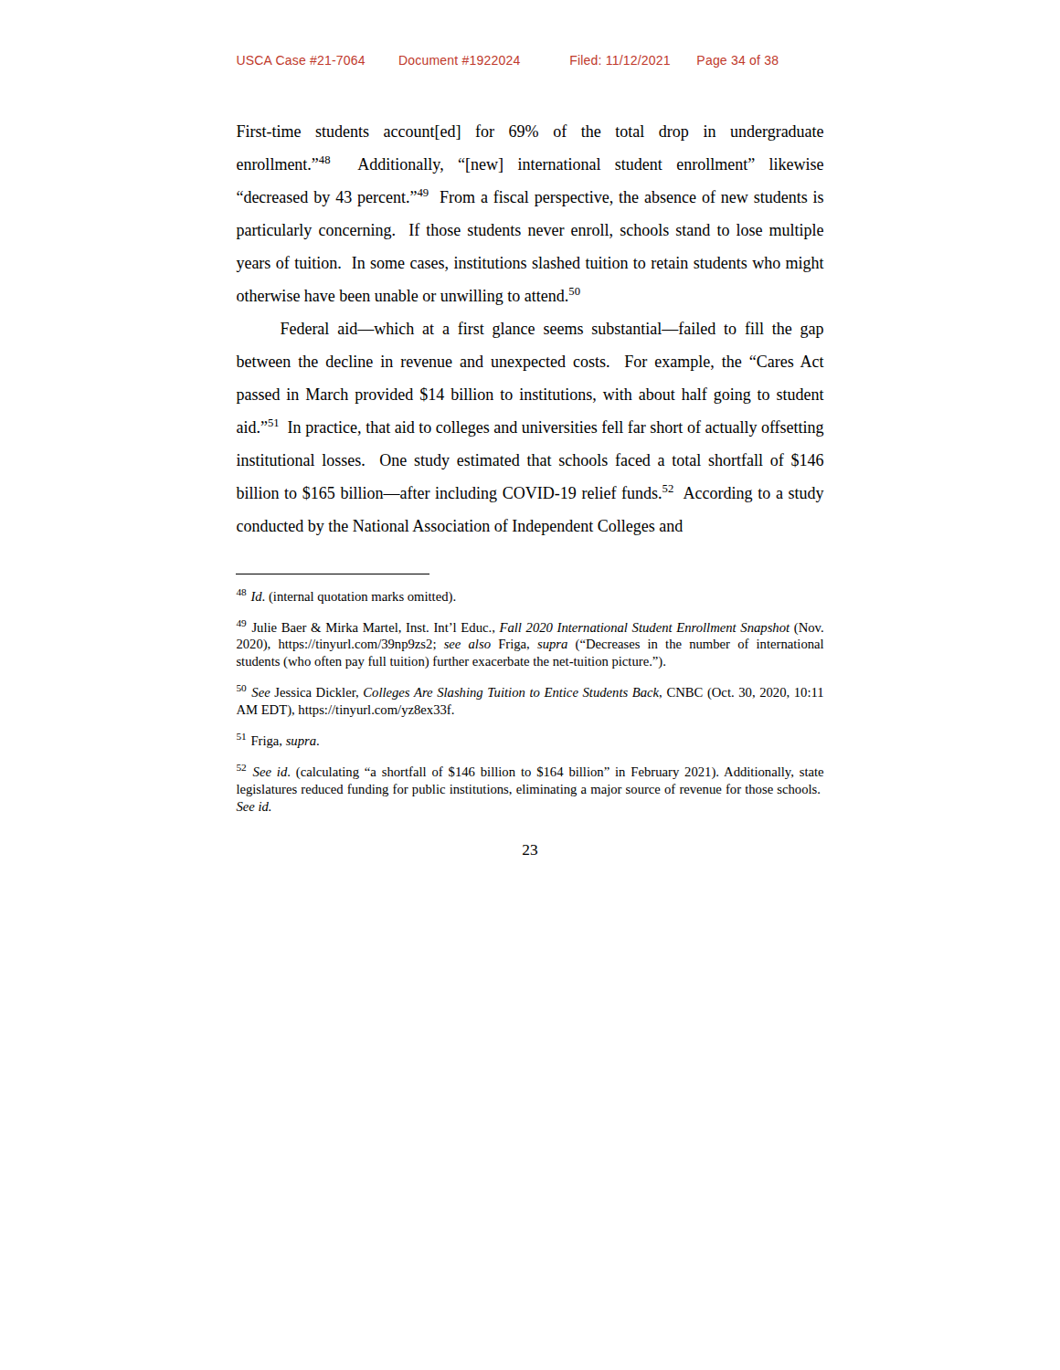USCA Case #21-7064 Document #1922024 Filed: 11/12/2021 Page 34 of 38
First-time students account[ed] for 69% of the total drop in undergraduate enrollment.”48 Additionally, “[new] international student enrollment” likewise “decreased by 43 percent.”49 From a fiscal perspective, the absence of new students is particularly concerning. If those students never enroll, schools stand to lose multiple years of tuition. In some cases, institutions slashed tuition to retain students who might otherwise have been unable or unwilling to attend.50
Federal aid—which at a first glance seems substantial—failed to fill the gap between the decline in revenue and unexpected costs. For example, the “Cares Act passed in March provided $14 billion to institutions, with about half going to student aid.”51 In practice, that aid to colleges and universities fell far short of actually offsetting institutional losses. One study estimated that schools faced a total shortfall of $146 billion to $165 billion—after including COVID-19 relief funds.52 According to a study conducted by the National Association of Independent Colleges and
48 Id. (internal quotation marks omitted).
49 Julie Baer & Mirka Martel, Inst. Int’l Educ., Fall 2020 International Student Enrollment Snapshot (Nov. 2020), https://tinyurl.com/39np9zs2; see also Friga, supra (“Decreases in the number of international students (who often pay full tuition) further exacerbate the net-tuition picture.”).
50 See Jessica Dickler, Colleges Are Slashing Tuition to Entice Students Back, CNBC (Oct. 30, 2020, 10:11 AM EDT), https://tinyurl.com/yz8ex33f.
51 Friga, supra.
52 See id. (calculating “a shortfall of $146 billion to $164 billion” in February 2021). Additionally, state legislatures reduced funding for public institutions, eliminating a major source of revenue for those schools. See id.
23